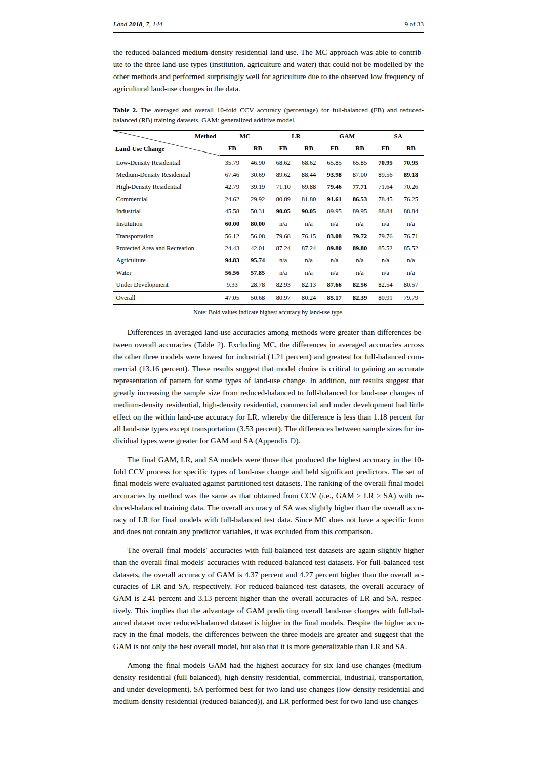Land 2018, 7, 144 9 of 33
the reduced-balanced medium-density residential land use. The MC approach was able to contribute to the three land-use types (institution, agriculture and water) that could not be modelled by the other methods and performed surprisingly well for agriculture due to the observed low frequency of agricultural land-use changes in the data.
Table 2. The averaged and overall 10-fold CCV accuracy (percentage) for full-balanced (FB) and reduced-balanced (RB) training datasets. GAM: generalized additive model.
| Method Land-Use Change | MC | LR | GAM | SA |
| --- | --- | --- | --- | --- |
| FB | RB | FB | RB | FB | RB | FB | RB |
| Low-Density Residential | 35.79 | 46.90 | 68.62 | 68.62 | 65.85 | 65.85 | 70.95 | 70.95 |
| Medium-Density Residential | 67.46 | 30.69 | 89.62 | 88.44 | 93.98 | 87.00 | 89.56 | 89.18 |
| High-Density Residential | 42.79 | 39.19 | 71.10 | 69.88 | 79.46 | 77.71 | 71.64 | 70.26 |
| Commercial | 24.62 | 29.92 | 80.89 | 81.80 | 91.61 | 86.53 | 78.45 | 76.25 |
| Industrial | 45.58 | 50.31 | 90.05 | 90.05 | 89.95 | 89.95 | 88.84 | 88.84 |
| Institution | 60.00 | 80.00 | n/a | n/a | n/a | n/a | n/a | n/a |
| Transportation | 56.12 | 56.08 | 79.68 | 76.15 | 83.08 | 79.72 | 79.76 | 76.71 |
| Protected Area and Recreation | 24.43 | 42.01 | 87.24 | 87.24 | 89.80 | 89.80 | 85.52 | 85.52 |
| Agriculture | 94.83 | 95.74 | n/a | n/a | n/a | n/a | n/a | n/a |
| Water | 56.56 | 57.85 | n/a | n/a | n/a | n/a | n/a | n/a |
| Under Development | 9.33 | 28.78 | 82.93 | 82.13 | 87.66 | 82.56 | 82.54 | 80.57 |
| Overall | 47.05 | 50.68 | 80.97 | 80.24 | 85.17 | 82.39 | 80.91 | 79.79 |
Note: Bold values indicate highest accuracy by land-use type.
Differences in averaged land-use accuracies among methods were greater than differences between overall accuracies (Table 2). Excluding MC, the differences in averaged accuracies across the other three models were lowest for industrial (1.21 percent) and greatest for full-balanced commercial (13.16 percent). These results suggest that model choice is critical to gaining an accurate representation of pattern for some types of land-use change. In addition, our results suggest that greatly increasing the sample size from reduced-balanced to full-balanced for land-use changes of medium-density residential, high-density residential, commercial and under development had little effect on the within land-use accuracy for LR, whereby the difference is less than 1.18 percent for all land-use types except transportation (3.53 percent). The differences between sample sizes for individual types were greater for GAM and SA (Appendix D).
The final GAM, LR, and SA models were those that produced the highest accuracy in the 10-fold CCV process for specific types of land-use change and held significant predictors. The set of final models were evaluated against partitioned test datasets. The ranking of the overall final model accuracies by method was the same as that obtained from CCV (i.e., GAM > LR > SA) with reduced-balanced training data. The overall accuracy of SA was slightly higher than the overall accuracy of LR for final models with full-balanced test data. Since MC does not have a specific form and does not contain any predictor variables, it was excluded from this comparison.
The overall final models' accuracies with full-balanced test datasets are again slightly higher than the overall final models' accuracies with reduced-balanced test datasets. For full-balanced test datasets, the overall accuracy of GAM is 4.37 percent and 4.27 percent higher than the overall accuracies of LR and SA, respectively. For reduced-balanced test datasets, the overall accuracy of GAM is 2.41 percent and 3.13 percent higher than the overall accuracies of LR and SA, respectively. This implies that the advantage of GAM predicting overall land-use changes with full-balanced dataset over reduced-balanced dataset is higher in the final models. Despite the higher accuracy in the final models, the differences between the three models are greater and suggest that the GAM is not only the best overall model, but also that it is more generalizable than LR and SA.
Among the final models GAM had the highest accuracy for six land-use changes (medium-density residential (full-balanced), high-density residential, commercial, industrial, transportation, and under development), SA performed best for two land-use changes (low-density residential and medium-density residential (reduced-balanced)), and LR performed best for two land-use changes